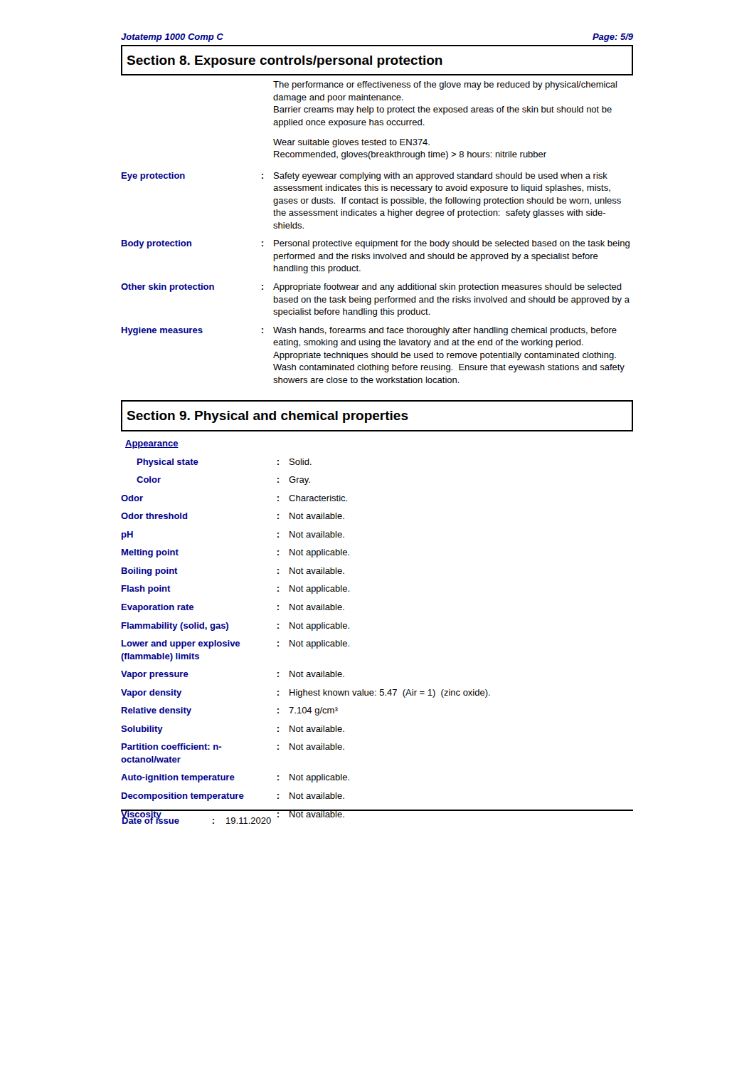Jotatemp 1000 Comp C Page: 5/9
Section 8. Exposure controls/personal protection
The performance or effectiveness of the glove may be reduced by physical/chemical damage and poor maintenance.
Barrier creams may help to protect the exposed areas of the skin but should not be applied once exposure has occurred.
Wear suitable gloves tested to EN374.
Recommended, gloves(breakthrough time) > 8 hours: nitrile rubber
| Eye protection | : | Safety eyewear complying with an approved standard should be used when a risk assessment indicates this is necessary to avoid exposure to liquid splashes, mists, gases or dusts. If contact is possible, the following protection should be worn, unless the assessment indicates a higher degree of protection: safety glasses with side-shields. |
| Body protection | : | Personal protective equipment for the body should be selected based on the task being performed and the risks involved and should be approved by a specialist before handling this product. |
| Other skin protection | : | Appropriate footwear and any additional skin protection measures should be selected based on the task being performed and the risks involved and should be approved by a specialist before handling this product. |
| Hygiene measures | : | Wash hands, forearms and face thoroughly after handling chemical products, before eating, smoking and using the lavatory and at the end of the working period. Appropriate techniques should be used to remove potentially contaminated clothing. Wash contaminated clothing before reusing. Ensure that eyewash stations and safety showers are close to the workstation location. |
Section 9. Physical and chemical properties
Appearance
| Physical state | : | Solid. |
| Color | : | Gray. |
| Odor | : | Characteristic. |
| Odor threshold | : | Not available. |
| pH | : | Not available. |
| Melting point | : | Not applicable. |
| Boiling point | : | Not available. |
| Flash point | : | Not applicable. |
| Evaporation rate | : | Not available. |
| Flammability (solid, gas) | : | Not applicable. |
| Lower and upper explosive (flammable) limits | : | Not applicable. |
| Vapor pressure | : | Not available. |
| Vapor density | : | Highest known value: 5.47 (Air = 1) (zinc oxide). |
| Relative density | : | 7.104 g/cm³ |
| Solubility | : | Not available. |
| Partition coefficient: n-octanol/water | : | Not available. |
| Auto-ignition temperature | : | Not applicable. |
| Decomposition temperature | : | Not available. |
| Viscosity | : | Not available. |
| Date of issue | : | 19.11.2020 |